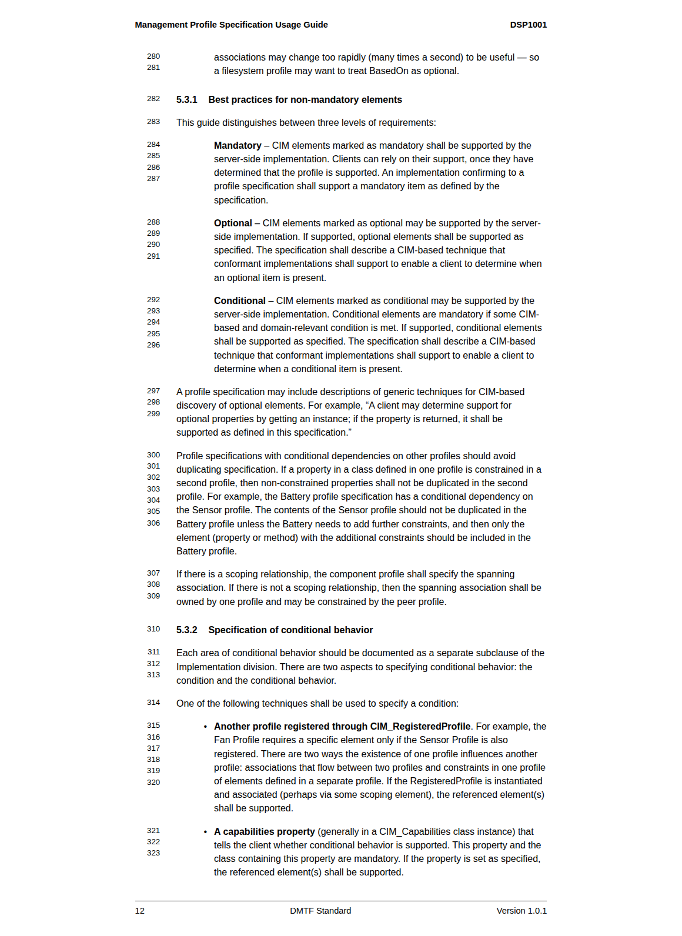Management Profile Specification Usage Guide DSP1001
280
281
associations may change too rapidly (many times a second) to be useful — so a filesystem profile may want to treat BasedOn as optional.
282
5.3.1 Best practices for non-mandatory elements
283
This guide distinguishes between three levels of requirements:
284
285
286
287
Mandatory – CIM elements marked as mandatory shall be supported by the server-side implementation. Clients can rely on their support, once they have determined that the profile is supported. An implementation confirming to a profile specification shall support a mandatory item as defined by the specification.
288
289
290
291
Optional – CIM elements marked as optional may be supported by the server-side implementation. If supported, optional elements shall be supported as specified. The specification shall describe a CIM-based technique that conformant implementations shall support to enable a client to determine when an optional item is present.
292
293
294
295
296
Conditional – CIM elements marked as conditional may be supported by the server-side implementation. Conditional elements are mandatory if some CIM-based and domain-relevant condition is met. If supported, conditional elements shall be supported as specified. The specification shall describe a CIM-based technique that conformant implementations shall support to enable a client to determine when a conditional item is present.
297
298
299
A profile specification may include descriptions of generic techniques for CIM-based discovery of optional elements. For example, “A client may determine support for optional properties by getting an instance; if the property is returned, it shall be supported as defined in this specification.”
300
301
302
303
304
305
306
Profile specifications with conditional dependencies on other profiles should avoid duplicating specification. If a property in a class defined in one profile is constrained in a second profile, then non-constrained properties shall not be duplicated in the second profile. For example, the Battery profile specification has a conditional dependency on the Sensor profile. The contents of the Sensor profile should not be duplicated in the Battery profile unless the Battery needs to add further constraints, and then only the element (property or method) with the additional constraints should be included in the Battery profile.
307
308
309
If there is a scoping relationship, the component profile shall specify the spanning association. If there is not a scoping relationship, then the spanning association shall be owned by one profile and may be constrained by the peer profile.
310
5.3.2 Specification of conditional behavior
311
312
313
Each area of conditional behavior should be documented as a separate subclause of the Implementation division. There are two aspects to specifying conditional behavior: the condition and the conditional behavior.
314
One of the following techniques shall be used to specify a condition:
315
316
317
318
319
320
Another profile registered through CIM_RegisteredProfile. For example, the Fan Profile requires a specific element only if the Sensor Profile is also registered. There are two ways the existence of one profile influences another profile: associations that flow between two profiles and constraints in one profile of elements defined in a separate profile. If the RegisteredProfile is instantiated and associated (perhaps via some scoping element), the referenced element(s) shall be supported.
321
322
323
A capabilities property (generally in a CIM_Capabilities class instance) that tells the client whether conditional behavior is supported. This property and the class containing this property are mandatory. If the property is set as specified, the referenced element(s) shall be supported.
12 DMTF Standard Version 1.0.1